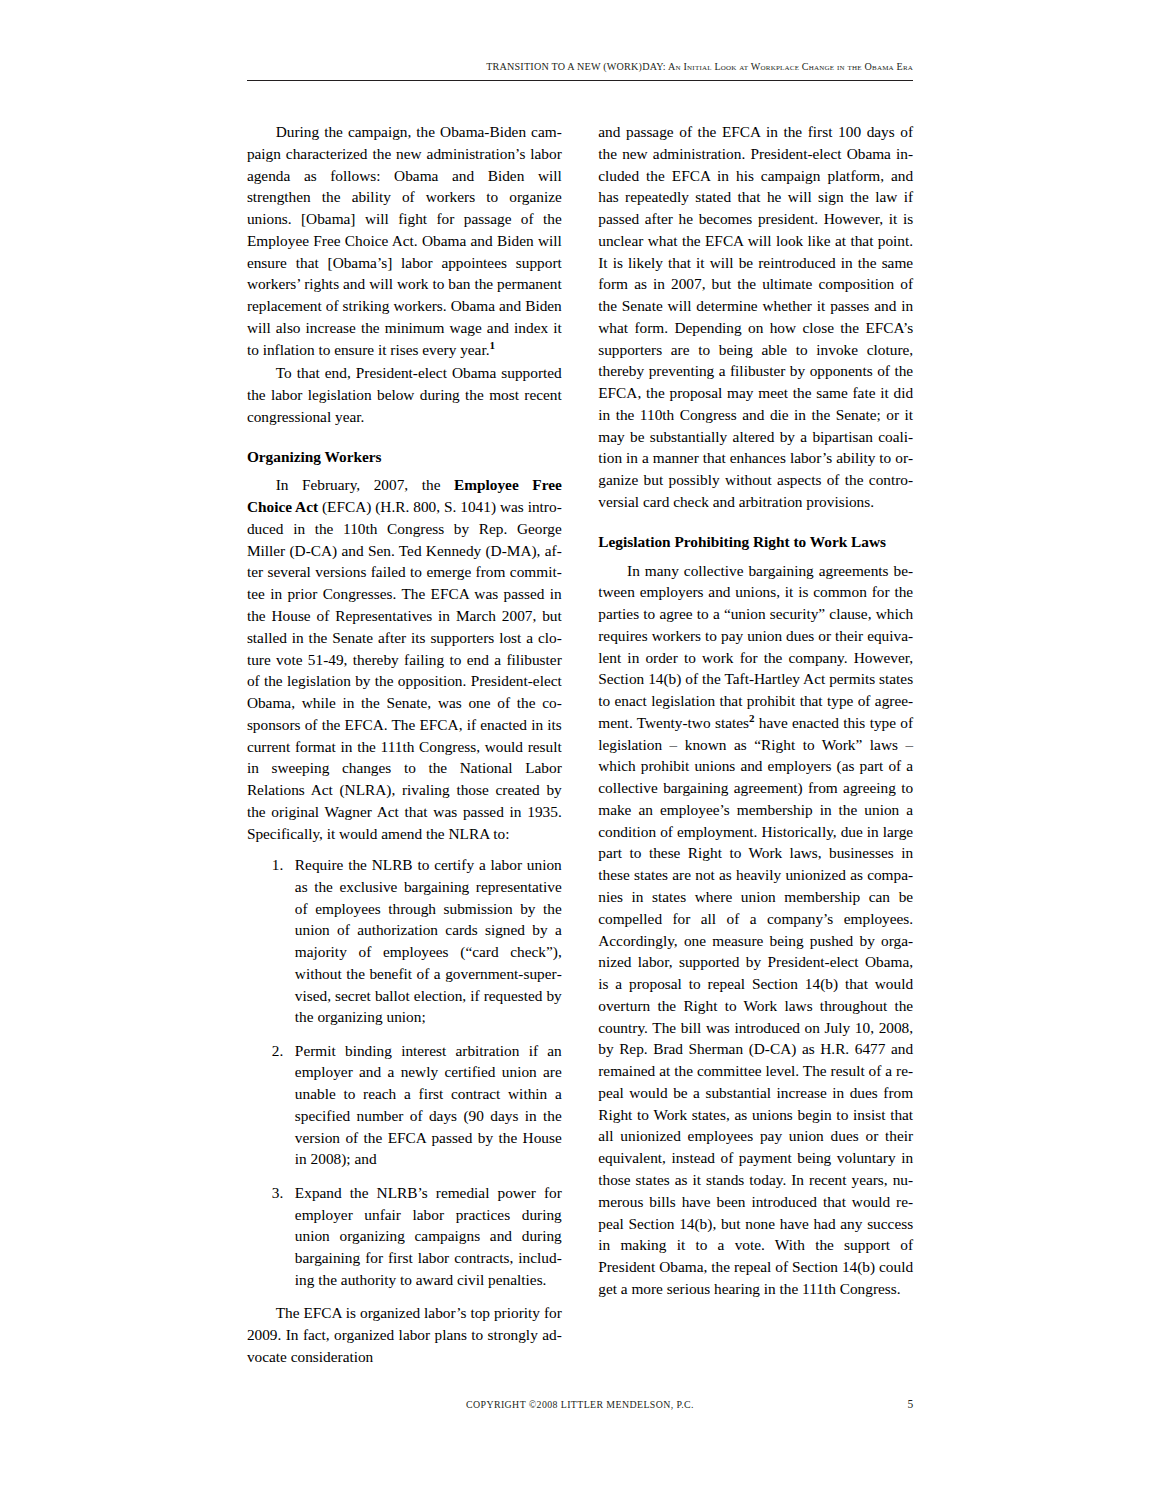Transition to a New (Work)Day: An Initial Look at Workplace Change in the Obama Era
During the campaign, the Obama-Biden campaign characterized the new administration’s labor agenda as follows: Obama and Biden will strengthen the ability of workers to organize unions. [Obama] will fight for passage of the Employee Free Choice Act. Obama and Biden will ensure that [Obama’s] labor appointees support workers’ rights and will work to ban the permanent replacement of striking workers. Obama and Biden will also increase the minimum wage and index it to inflation to ensure it rises every year.1
To that end, President-elect Obama supported the labor legislation below during the most recent congressional year.
Organizing Workers
In February, 2007, the Employee Free Choice Act (EFCA) (H.R. 800, S. 1041) was introduced in the 110th Congress by Rep. George Miller (D-CA) and Sen. Ted Kennedy (D-MA), after several versions failed to emerge from committee in prior Congresses. The EFCA was passed in the House of Representatives in March 2007, but stalled in the Senate after its supporters lost a cloture vote 51-49, thereby failing to end a filibuster of the legislation by the opposition. President-elect Obama, while in the Senate, was one of the co-sponsors of the EFCA. The EFCA, if enacted in its current format in the 111th Congress, would result in sweeping changes to the National Labor Relations Act (NLRA), rivaling those created by the original Wagner Act that was passed in 1935. Specifically, it would amend the NLRA to:
Require the NLRB to certify a labor union as the exclusive bargaining representative of employees through submission by the union of authorization cards signed by a majority of employees (“card check”), without the benefit of a government-supervised, secret ballot election, if requested by the organizing union;
Permit binding interest arbitration if an employer and a newly certified union are unable to reach a first contract within a specified number of days (90 days in the version of the EFCA passed by the House in 2008); and
Expand the NLRB’s remedial power for employer unfair labor practices during union organizing campaigns and during bargaining for first labor contracts, including the authority to award civil penalties.
The EFCA is organized labor’s top priority for 2009. In fact, organized labor plans to strongly advocate consideration
and passage of the EFCA in the first 100 days of the new administration. President-elect Obama included the EFCA in his campaign platform, and has repeatedly stated that he will sign the law if passed after he becomes president. However, it is unclear what the EFCA will look like at that point. It is likely that it will be reintroduced in the same form as in 2007, but the ultimate composition of the Senate will determine whether it passes and in what form. Depending on how close the EFCA’s supporters are to being able to invoke cloture, thereby preventing a filibuster by opponents of the EFCA, the proposal may meet the same fate it did in the 110th Congress and die in the Senate; or it may be substantially altered by a bipartisan coalition in a manner that enhances labor’s ability to organize but possibly without aspects of the controversial card check and arbitration provisions.
Legislation Prohibiting Right to Work Laws
In many collective bargaining agreements between employers and unions, it is common for the parties to agree to a “union security” clause, which requires workers to pay union dues or their equivalent in order to work for the company. However, Section 14(b) of the Taft-Hartley Act permits states to enact legislation that prohibit that type of agreement. Twenty-two states2 have enacted this type of legislation – known as “Right to Work” laws – which prohibit unions and employers (as part of a collective bargaining agreement) from agreeing to make an employee’s membership in the union a condition of employment. Historically, due in large part to these Right to Work laws, businesses in these states are not as heavily unionized as companies in states where union membership can be compelled for all of a company’s employees. Accordingly, one measure being pushed by organized labor, supported by President-elect Obama, is a proposal to repeal Section 14(b) that would overturn the Right to Work laws throughout the country. The bill was introduced on July 10, 2008, by Rep. Brad Sherman (D-CA) as H.R. 6477 and remained at the committee level. The result of a repeal would be a substantial increase in dues from Right to Work states, as unions begin to insist that all unionized employees pay union dues or their equivalent, instead of payment being voluntary in those states as it stands today. In recent years, numerous bills have been introduced that would repeal Section 14(b), but none have had any success in making it to a vote. With the support of President Obama, the repeal of Section 14(b) could get a more serious hearing in the 111th Congress.
Copyright ©2008 Littler Mendelson, P.C. 5